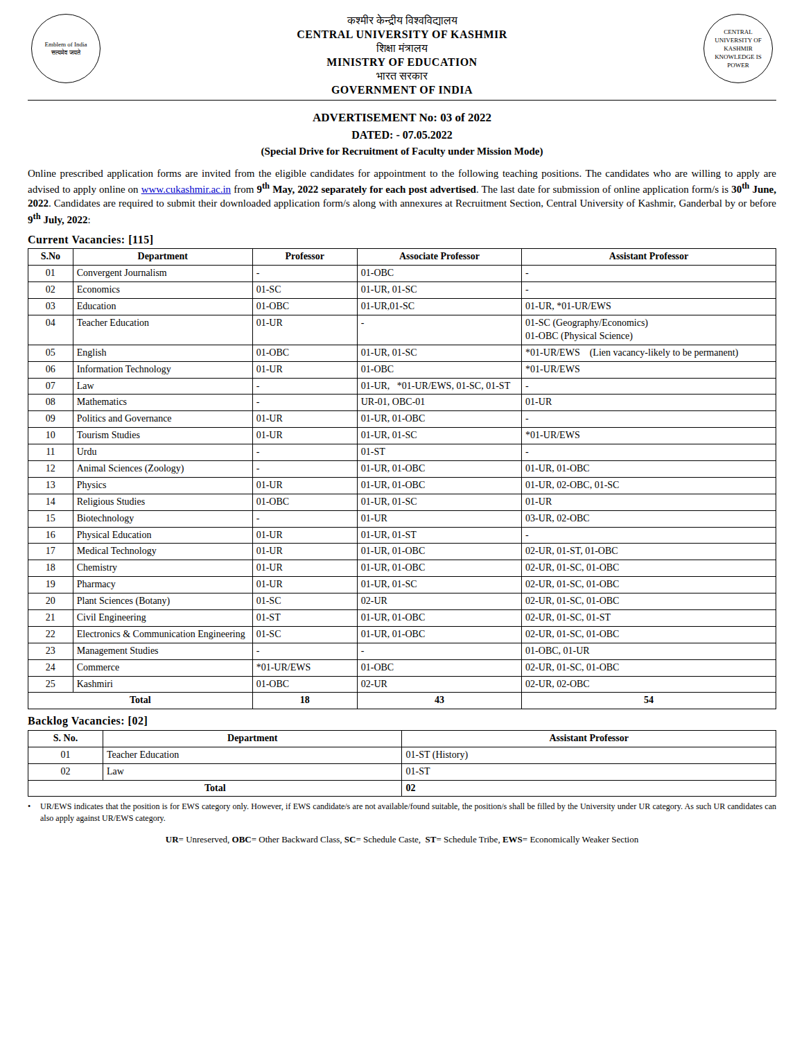Emblem of India
सत्यमेव जयते
कश्मीर केन्द्रीय विश्वविद्यालय
CENTRAL UNIVERSITY OF KASHMIR
शिक्षा मंत्रालय
MINISTRY OF EDUCATION
भारत सरकार
GOVERNMENT OF INDIA
CENTRAL UNIVERSITY OF KASHMIR
KNOWLEDGE IS POWER
ADVERTISEMENT No: 03 of 2022
DATED: - 07.05.2022
(Special Drive for Recruitment of Faculty under Mission Mode)
Online prescribed application forms are invited from the eligible candidates for appointment to the following teaching positions. The candidates who are willing to apply are advised to apply online on www.cukashmir.ac.in from 9th May, 2022 separately for each post advertised. The last date for submission of online application form/s is 30th June, 2022. Candidates are required to submit their downloaded application form/s along with annexures at Recruitment Section, Central University of Kashmir, Ganderbal by or before 9th July, 2022:
Current Vacancies: [115]
| S.No | Department | Professor | Associate Professor | Assistant Professor |
| --- | --- | --- | --- | --- |
| 01 | Convergent Journalism | - | 01-OBC | - |
| 02 | Economics | 01-SC | 01-UR, 01-SC | - |
| 03 | Education | 01-OBC | 01-UR,01-SC | 01-UR, *01-UR/EWS |
| 04 | Teacher Education | 01-UR | - | 01-SC (Geography/Economics) 01-OBC (Physical Science) |
| 05 | English | 01-OBC | 01-UR, 01-SC | *01-UR/EWS (Lien vacancy-likely to be permanent) |
| 06 | Information Technology | 01-UR | 01-OBC | *01-UR/EWS |
| 07 | Law | - | 01-UR, *01-UR/EWS, 01-SC, 01-ST | - |
| 08 | Mathematics | - | UR-01, OBC-01 | 01-UR |
| 09 | Politics and Governance | 01-UR | 01-UR, 01-OBC | - |
| 10 | Tourism Studies | 01-UR | 01-UR, 01-SC | *01-UR/EWS |
| 11 | Urdu | - | 01-ST | - |
| 12 | Animal Sciences (Zoology) | - | 01-UR, 01-OBC | 01-UR, 01-OBC |
| 13 | Physics | 01-UR | 01-UR, 01-OBC | 01-UR, 02-OBC, 01-SC |
| 14 | Religious Studies | 01-OBC | 01-UR, 01-SC | 01-UR |
| 15 | Biotechnology | - | 01-UR | 03-UR, 02-OBC |
| 16 | Physical Education | 01-UR | 01-UR, 01-ST | - |
| 17 | Medical Technology | 01-UR | 01-UR, 01-OBC | 02-UR, 01-ST, 01-OBC |
| 18 | Chemistry | 01-UR | 01-UR, 01-OBC | 02-UR, 01-SC, 01-OBC |
| 19 | Pharmacy | 01-UR | 01-UR, 01-SC | 02-UR, 01-SC, 01-OBC |
| 20 | Plant Sciences (Botany) | 01-SC | 02-UR | 02-UR, 01-SC, 01-OBC |
| 21 | Civil Engineering | 01-ST | 01-UR, 01-OBC | 02-UR, 01-SC, 01-ST |
| 22 | Electronics & Communication Engineering | 01-SC | 01-UR, 01-OBC | 02-UR, 01-SC, 01-OBC |
| 23 | Management Studies | - | - | 01-OBC, 01-UR |
| 24 | Commerce | *01-UR/EWS | 01-OBC | 02-UR, 01-SC, 01-OBC |
| 25 | Kashmiri | 01-OBC | 02-UR | 02-UR, 02-OBC |
| Total | 18 | 43 | 54 |
Backlog Vacancies: [02]
| S. No. | Department | Assistant Professor |
| --- | --- | --- |
| 01 | Teacher Education | 01-ST (History) |
| 02 | Law | 01-ST |
| Total | 02 |
• UR/EWS indicates that the position is for EWS category only. However, if EWS candidate/s are not available/found suitable, the position/s shall be filled by the University under UR category. As such UR candidates can also apply against UR/EWS category.
UR= Unreserved, OBC= Other Backward Class, SC= Schedule Caste, ST= Schedule Tribe, EWS= Economically Weaker Section